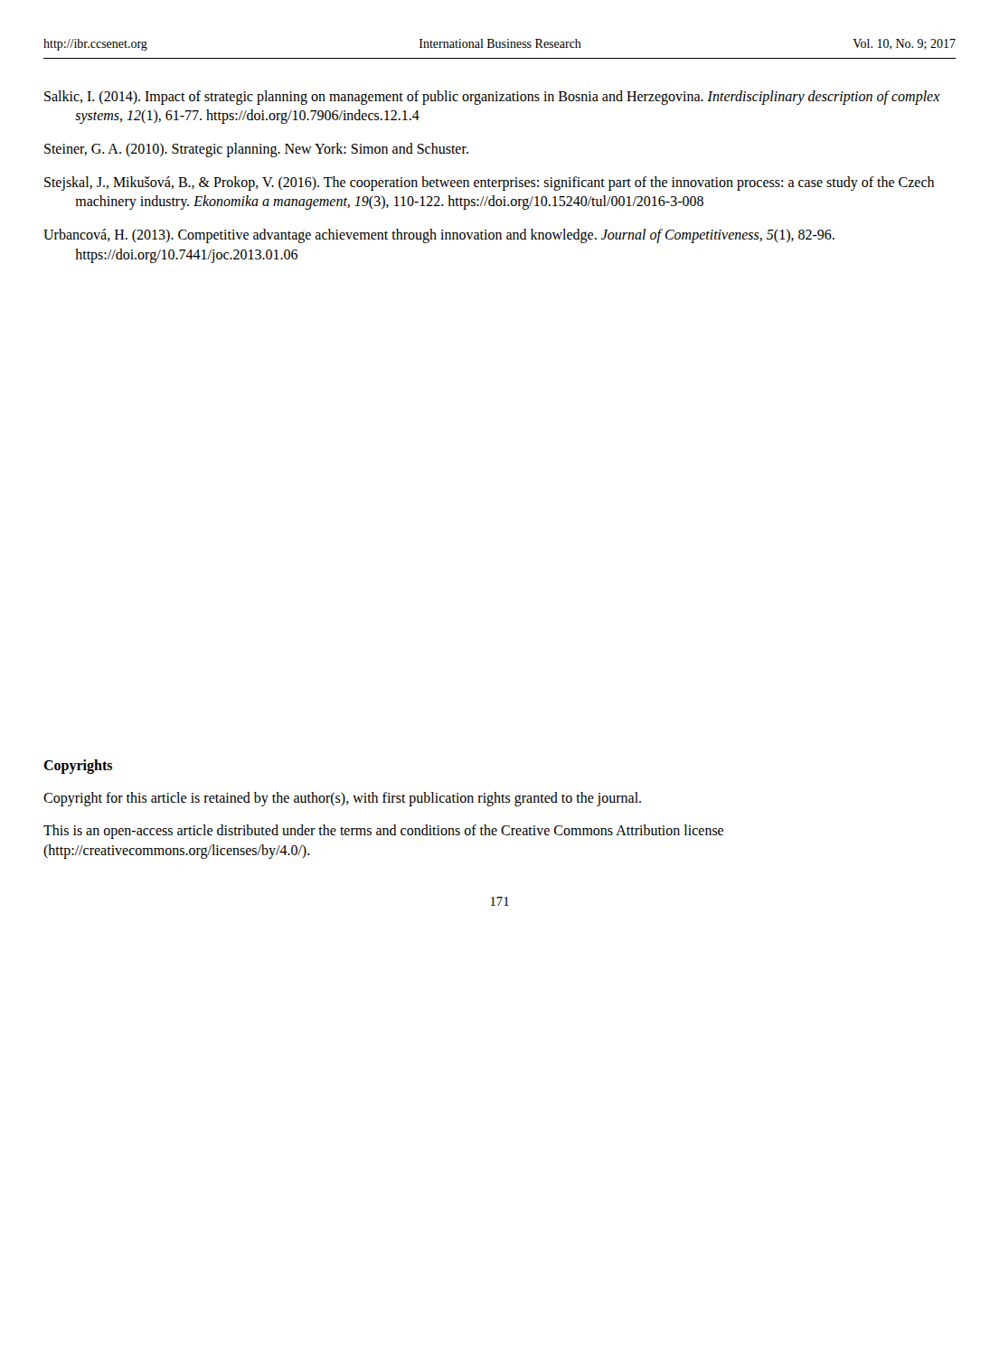http://ibr.ccsenet.org International Business Research Vol. 10, No. 9; 2017
Salkic, I. (2014). Impact of strategic planning on management of public organizations in Bosnia and Herzegovina. Interdisciplinary description of complex systems, 12(1), 61-77. https://doi.org/10.7906/indecs.12.1.4
Steiner, G. A. (2010). Strategic planning. New York: Simon and Schuster.
Stejskal, J., Mikušová, B., & Prokop, V. (2016). The cooperation between enterprises: significant part of the innovation process: a case study of the Czech machinery industry. Ekonomika a management, 19(3), 110-122. https://doi.org/10.15240/tul/001/2016-3-008
Urbancová, H. (2013). Competitive advantage achievement through innovation and knowledge. Journal of Competitiveness, 5(1), 82-96. https://doi.org/10.7441/joc.2013.01.06
Copyrights
Copyright for this article is retained by the author(s), with first publication rights granted to the journal.
This is an open-access article distributed under the terms and conditions of the Creative Commons Attribution license (http://creativecommons.org/licenses/by/4.0/).
171